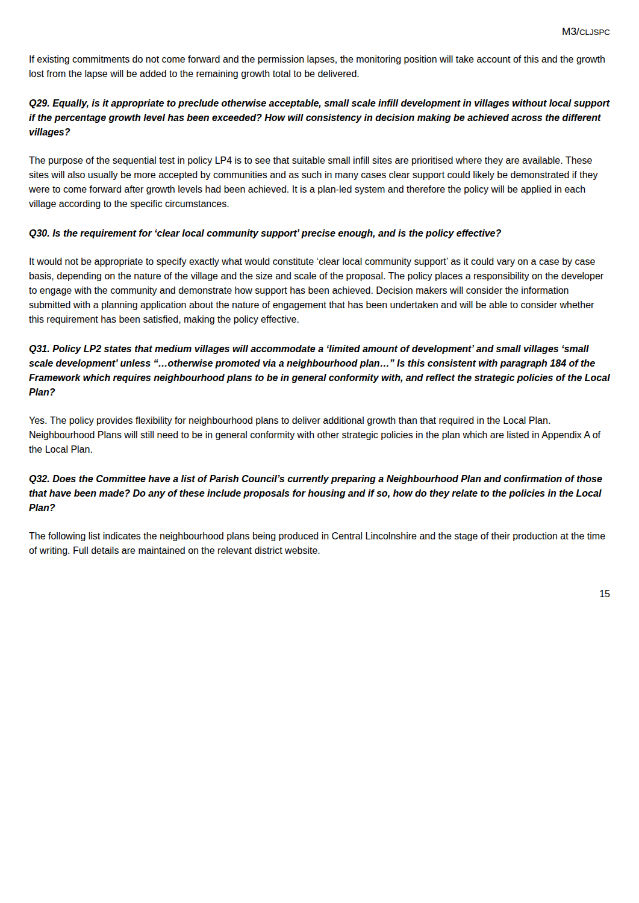M3/CLJSPC
If existing commitments do not come forward and the permission lapses, the monitoring position will take account of this and the growth lost from the lapse will be added to the remaining growth total to be delivered.
Q29. Equally, is it appropriate to preclude otherwise acceptable, small scale infill development in villages without local support if the percentage growth level has been exceeded? How will consistency in decision making be achieved across the different villages?
The purpose of the sequential test in policy LP4 is to see that suitable small infill sites are prioritised where they are available. These sites will also usually be more accepted by communities and as such in many cases clear support could likely be demonstrated if they were to come forward after growth levels had been achieved. It is a plan-led system and therefore the policy will be applied in each village according to the specific circumstances.
Q30. Is the requirement for ‘clear local community support’ precise enough, and is the policy effective?
It would not be appropriate to specify exactly what would constitute ‘clear local community support’ as it could vary on a case by case basis, depending on the nature of the village and the size and scale of the proposal. The policy places a responsibility on the developer to engage with the community and demonstrate how support has been achieved. Decision makers will consider the information submitted with a planning application about the nature of engagement that has been undertaken and will be able to consider whether this requirement has been satisfied, making the policy effective.
Q31. Policy LP2 states that medium villages will accommodate a ‘limited amount of development’ and small villages ‘small scale development’ unless “…otherwise promoted via a neighbourhood plan…” Is this consistent with paragraph 184 of the Framework which requires neighbourhood plans to be in general conformity with, and reflect the strategic policies of the Local Plan?
Yes. The policy provides flexibility for neighbourhood plans to deliver additional growth than that required in the Local Plan. Neighbourhood Plans will still need to be in general conformity with other strategic policies in the plan which are listed in Appendix A of the Local Plan.
Q32. Does the Committee have a list of Parish Council’s currently preparing a Neighbourhood Plan and confirmation of those that have been made? Do any of these include proposals for housing and if so, how do they relate to the policies in the Local Plan?
The following list indicates the neighbourhood plans being produced in Central Lincolnshire and the stage of their production at the time of writing. Full details are maintained on the relevant district website.
15